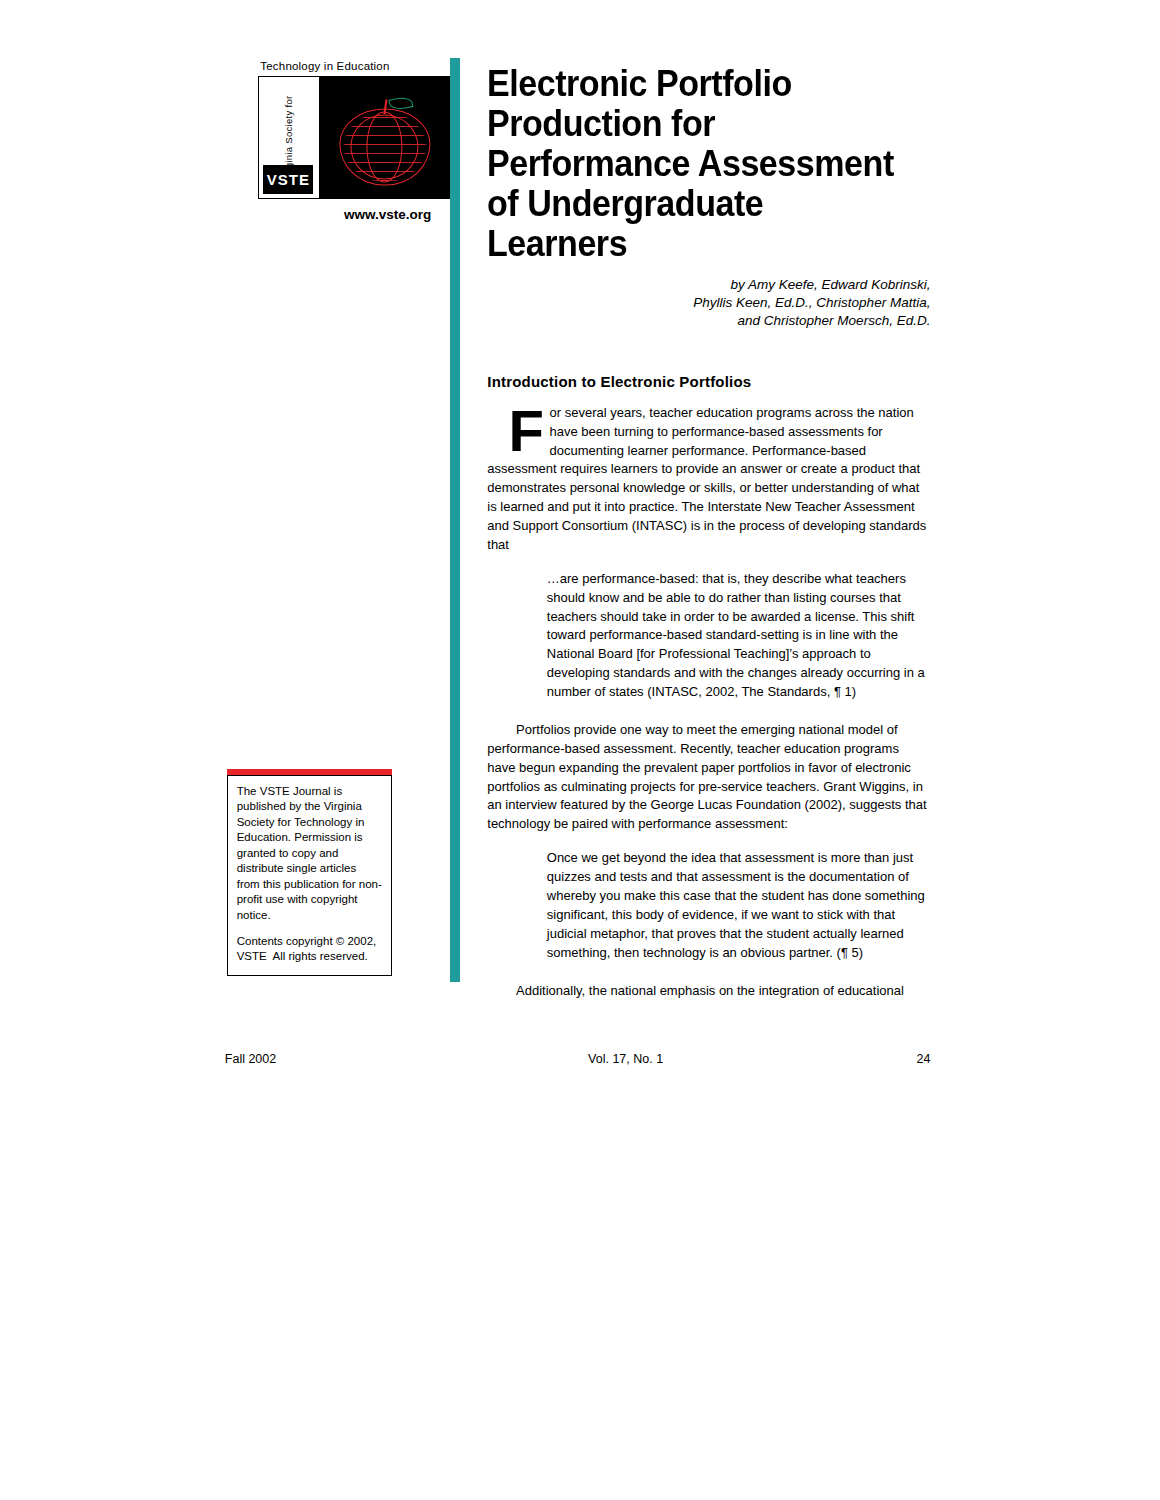Technology in Education
Virginia Society for
VSTE
www.vste.org
The VSTE Journal is published by the Virginia Society for Technology in Education. Permission is granted to copy and distribute single articles from this publication for non-profit use with copyright notice.
Contents copyright © 2002, VSTE All rights reserved.
Electronic Portfolio Production for Performance Assessment of Undergraduate Learners
by Amy Keefe, Edward Kobrinski,
Phyllis Keen, Ed.D., Christopher Mattia,
and Christopher Moersch, Ed.D.
Introduction to Electronic Portfolios
For several years, teacher education programs across the nation have been turning to performance-based assessments for documenting learner performance. Performance-based assessment requires learners to provide an answer or create a product that demonstrates personal knowledge or skills, or better understanding of what is learned and put it into practice. The Interstate New Teacher Assessment and Support Consortium (INTASC) is in the process of developing standards that
…are performance-based: that is, they describe what teachers should know and be able to do rather than listing courses that teachers should take in order to be awarded a license. This shift toward performance-based standard-setting is in line with the National Board [for Professional Teaching]’s approach to developing standards and with the changes already occurring in a number of states (INTASC, 2002, The Standards, ¶ 1)
Portfolios provide one way to meet the emerging national model of performance-based assessment. Recently, teacher education programs have begun expanding the prevalent paper portfolios in favor of electronic portfolios as culminating projects for pre-service teachers. Grant Wiggins, in an interview featured by the George Lucas Foundation (2002), suggests that technology be paired with performance assessment:
Once we get beyond the idea that assessment is more than just quizzes and tests and that assessment is the documentation of whereby you make this case that the student has done something significant, this body of evidence, if we want to stick with that judicial metaphor, that proves that the student actually learned something, then technology is an obvious partner. (¶ 5)
Additionally, the national emphasis on the integration of educational
Fall 2002
Vol. 17, No. 1
24